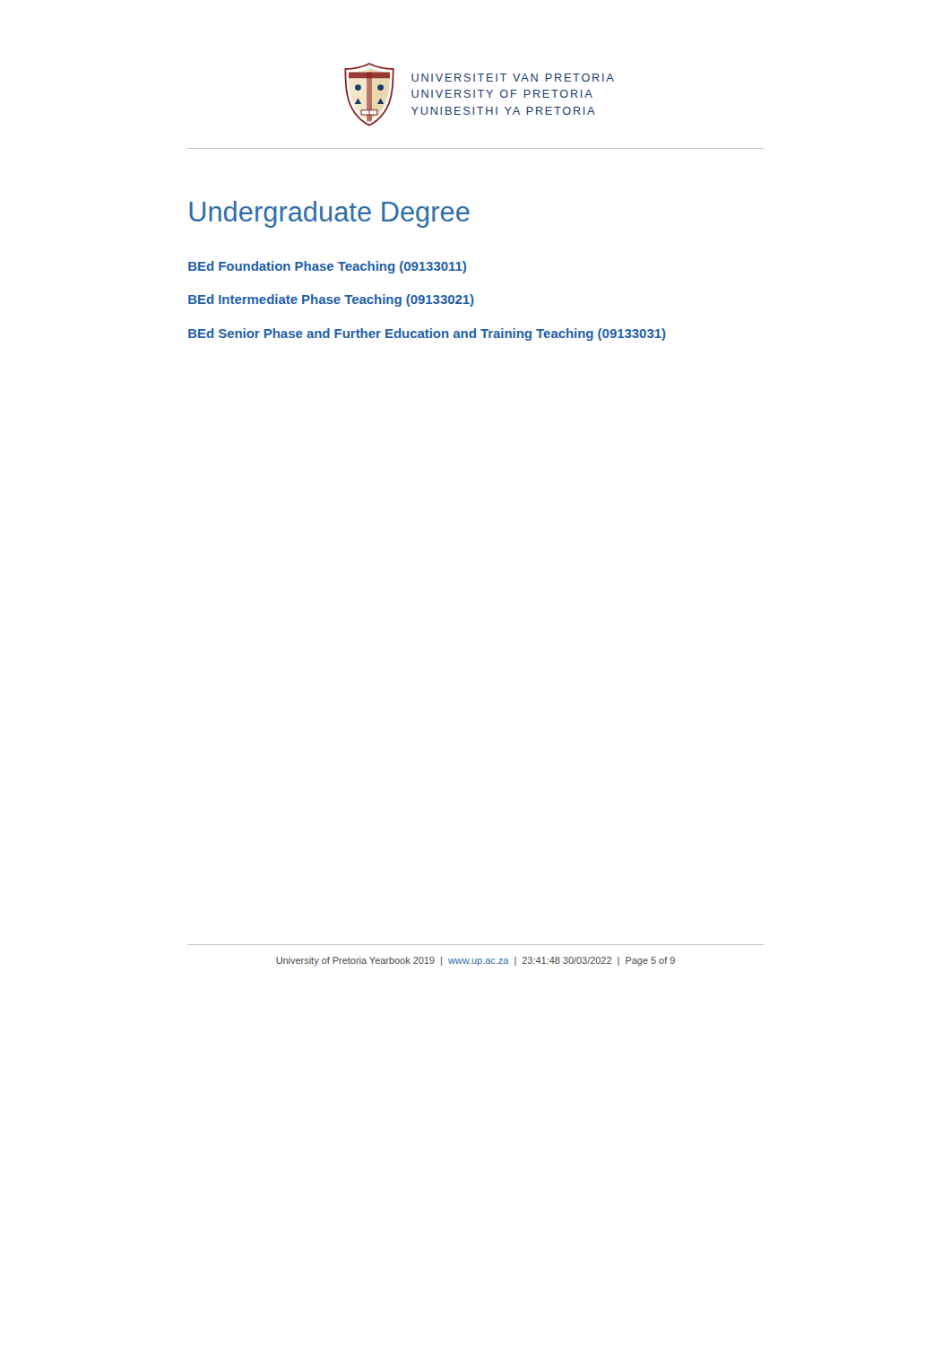UNIVERSITEIT VAN PRETORIA
UNIVERSITY OF PRETORIA
YUNIBESITHI YA PRETORIA
Undergraduate Degree
BEd Foundation Phase Teaching (09133011)
BEd Intermediate Phase Teaching (09133021)
BEd Senior Phase and Further Education and Training Teaching (09133031)
University of Pretoria Yearbook 2019 | www.up.ac.za | 23:41:48 30/03/2022 | Page 5 of 9